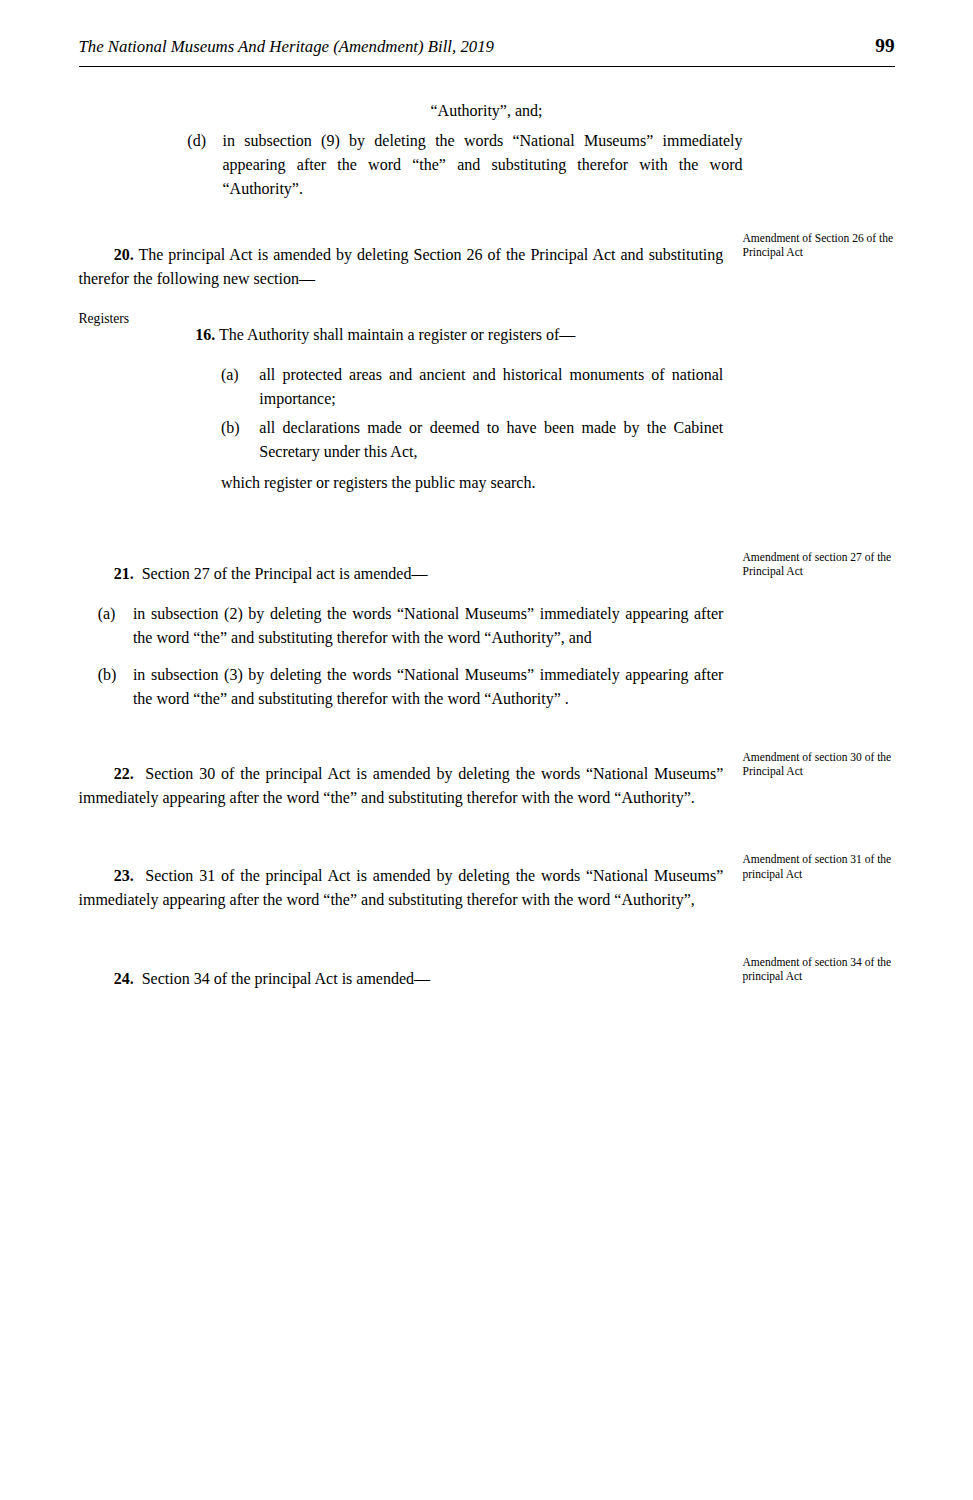The National Museums And Heritage (Amendment) Bill, 2019 99
“Authority”, and;
(d) in subsection (9) by deleting the words “National Museums” immediately appearing after the word “the” and substituting therefor with the word “Authority”.
20. The principal Act is amended by deleting Section 26 of the Principal Act and substituting therefor the following new section—
Registers
16. The Authority shall maintain a register or registers of—
(a) all protected areas and ancient and historical monuments of national importance;
(b) all declarations made or deemed to have been made by the Cabinet Secretary under this Act,
which register or registers the public may search.
Amendment of Section 26 of the Principal Act
21. Section 27 of the Principal act is amended—
(a) in subsection (2) by deleting the words “National Museums” immediately appearing after the word “the” and substituting therefor with the word “Authority”, and
(b) in subsection (3) by deleting the words “National Museums” immediately appearing after the word “the” and substituting therefor with the word “Authority” .
Amendment of section 27 of the Principal Act
22. Section 30 of the principal Act is amended by deleting the words “National Museums” immediately appearing after the word “the” and substituting therefor with the word “Authority”.
Amendment of section 30 of the Principal Act
23. Section 31 of the principal Act is amended by deleting the words “National Museums” immediately appearing after the word “the” and substituting therefor with the word “Authority”,
Amendment of section 31 of the principal Act
24. Section 34 of the principal Act is amended—
Amendment of section 34 of the principal Act